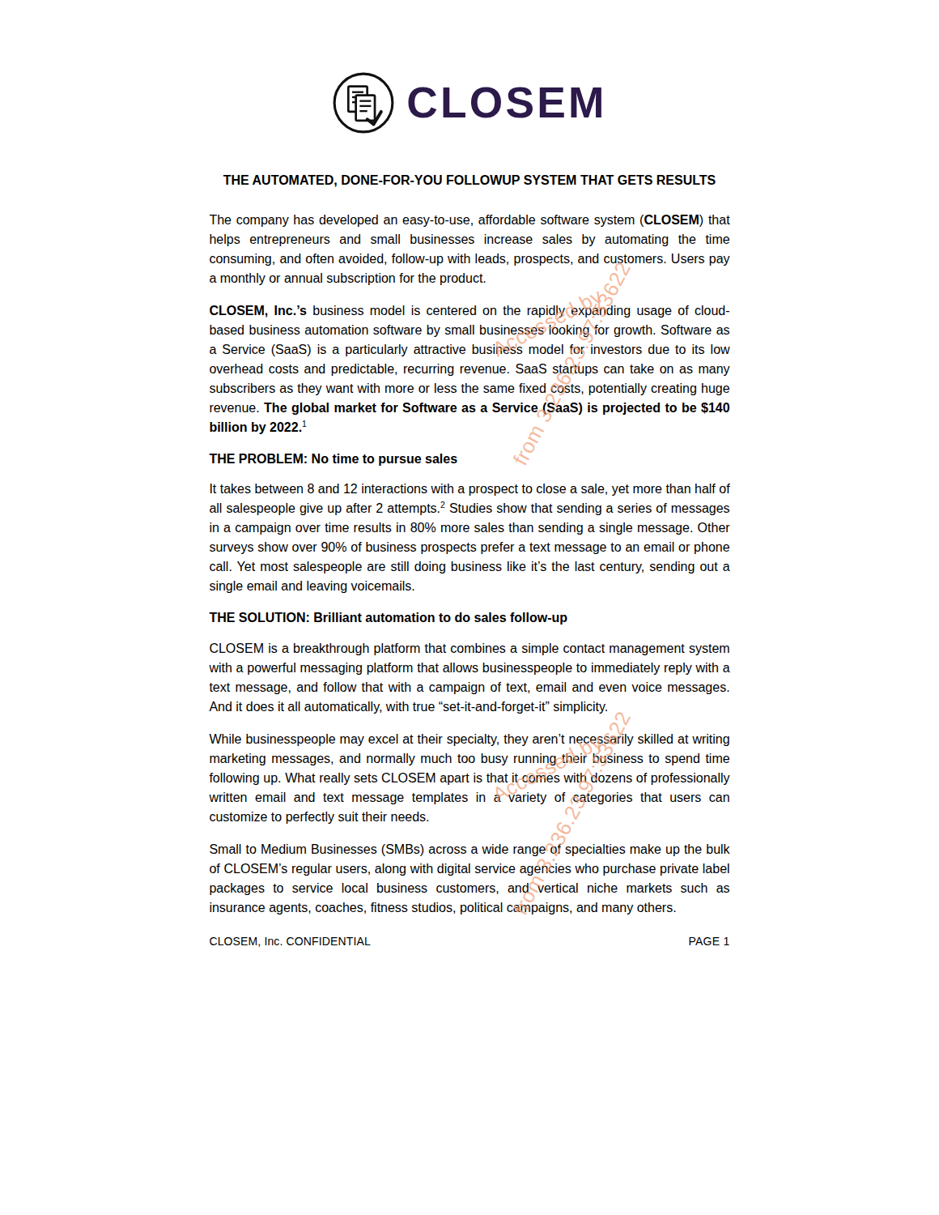Accessed by
from 3.236.23.97:53622
Accessed by
from 3.236.23.97:53622
CLOSEM
THE AUTOMATED, DONE-FOR-YOU FOLLOWUP SYSTEM THAT GETS RESULTS
The company has developed an easy-to-use, affordable software system (CLOSEM) that helps entrepreneurs and small businesses increase sales by automating the time consuming, and often avoided, follow-up with leads, prospects, and customers. Users pay a monthly or annual subscription for the product.
CLOSEM, Inc.’s business model is centered on the rapidly expanding usage of cloud-based business automation software by small businesses looking for growth. Software as a Service (SaaS) is a particularly attractive business model for investors due to its low overhead costs and predictable, recurring revenue. SaaS startups can take on as many subscribers as they want with more or less the same fixed costs, potentially creating huge revenue. The global market for Software as a Service (SaaS) is projected to be $140 billion by 2022.1
THE PROBLEM: No time to pursue sales
It takes between 8 and 12 interactions with a prospect to close a sale, yet more than half of all salespeople give up after 2 attempts.2 Studies show that sending a series of messages in a campaign over time results in 80% more sales than sending a single message. Other surveys show over 90% of business prospects prefer a text message to an email or phone call. Yet most salespeople are still doing business like it’s the last century, sending out a single email and leaving voicemails.
THE SOLUTION: Brilliant automation to do sales follow-up
CLOSEM is a breakthrough platform that combines a simple contact management system with a powerful messaging platform that allows businesspeople to immediately reply with a text message, and follow that with a campaign of text, email and even voice messages. And it does it all automatically, with true “set-it-and-forget-it” simplicity.
While businesspeople may excel at their specialty, they aren’t necessarily skilled at writing marketing messages, and normally much too busy running their business to spend time following up. What really sets CLOSEM apart is that it comes with dozens of professionally written email and text message templates in a variety of categories that users can customize to perfectly suit their needs.
Small to Medium Businesses (SMBs) across a wide range of specialties make up the bulk of CLOSEM’s regular users, along with digital service agencies who purchase private label packages to service local business customers, and vertical niche markets such as insurance agents, coaches, fitness studios, political campaigns, and many others.
CLOSEM, Inc. CONFIDENTIAL PAGE 1